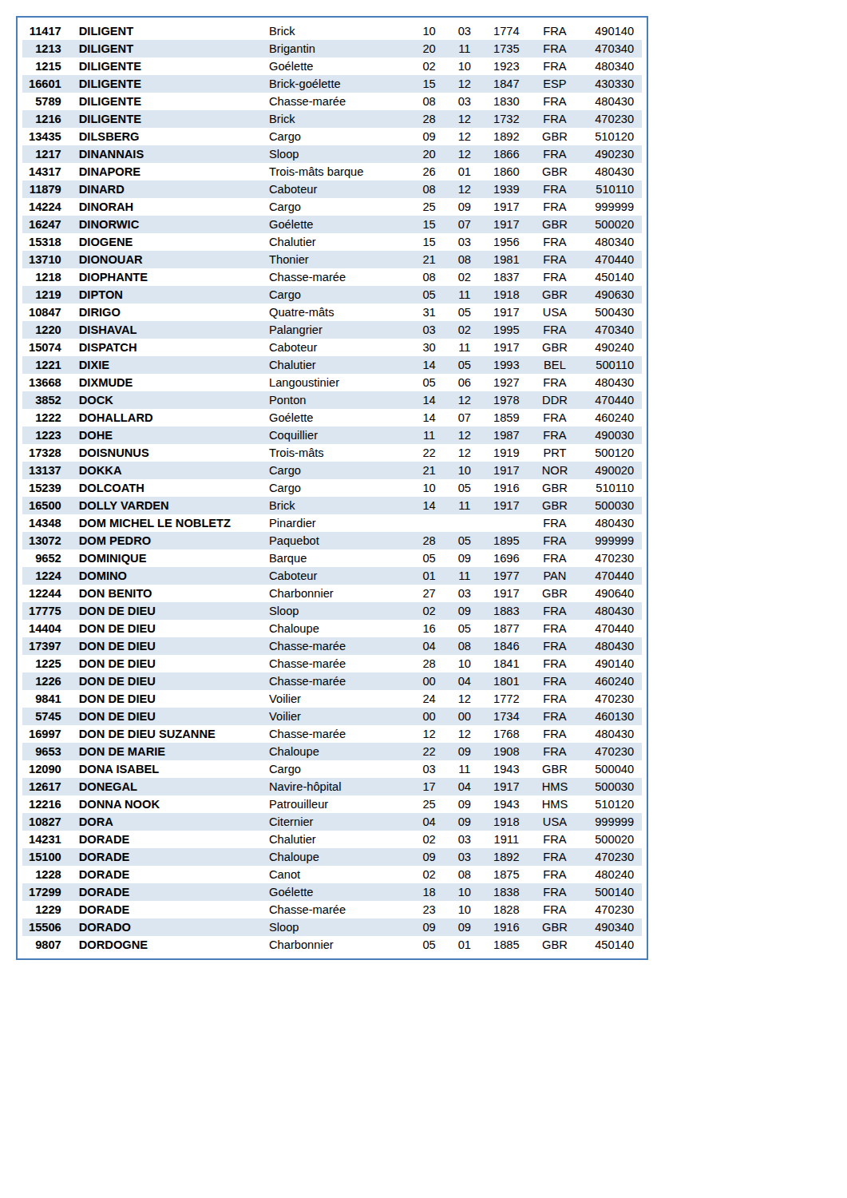| 11417 | DILIGENT | Brick | 10 | 03 | 1774 | FRA | 490140 |
| 1213 | DILIGENT | Brigantin | 20 | 11 | 1735 | FRA | 470340 |
| 1215 | DILIGENTE | Goélette | 02 | 10 | 1923 | FRA | 480340 |
| 16601 | DILIGENTE | Brick-goélette | 15 | 12 | 1847 | ESP | 430330 |
| 5789 | DILIGENTE | Chasse-marée | 08 | 03 | 1830 | FRA | 480430 |
| 1216 | DILIGENTE | Brick | 28 | 12 | 1732 | FRA | 470230 |
| 13435 | DILSBERG | Cargo | 09 | 12 | 1892 | GBR | 510120 |
| 1217 | DINANNAIS | Sloop | 20 | 12 | 1866 | FRA | 490230 |
| 14317 | DINAPORE | Trois-mâts barque | 26 | 01 | 1860 | GBR | 480430 |
| 11879 | DINARD | Caboteur | 08 | 12 | 1939 | FRA | 510110 |
| 14224 | DINORAH | Cargo | 25 | 09 | 1917 | FRA | 999999 |
| 16247 | DINORWIC | Goélette | 15 | 07 | 1917 | GBR | 500020 |
| 15318 | DIOGENE | Chalutier | 15 | 03 | 1956 | FRA | 480340 |
| 13710 | DIONOUAR | Thonier | 21 | 08 | 1981 | FRA | 470440 |
| 1218 | DIOPHANTE | Chasse-marée | 08 | 02 | 1837 | FRA | 450140 |
| 1219 | DIPTON | Cargo | 05 | 11 | 1918 | GBR | 490630 |
| 10847 | DIRIGO | Quatre-mâts | 31 | 05 | 1917 | USA | 500430 |
| 1220 | DISHAVAL | Palangrier | 03 | 02 | 1995 | FRA | 470340 |
| 15074 | DISPATCH | Caboteur | 30 | 11 | 1917 | GBR | 490240 |
| 1221 | DIXIE | Chalutier | 14 | 05 | 1993 | BEL | 500110 |
| 13668 | DIXMUDE | Langoustinier | 05 | 06 | 1927 | FRA | 480430 |
| 3852 | DOCK | Ponton | 14 | 12 | 1978 | DDR | 470440 |
| 1222 | DOHALLARD | Goélette | 14 | 07 | 1859 | FRA | 460240 |
| 1223 | DOHE | Coquillier | 11 | 12 | 1987 | FRA | 490030 |
| 17328 | DOISNUNUS | Trois-mâts | 22 | 12 | 1919 | PRT | 500120 |
| 13137 | DOKKA | Cargo | 21 | 10 | 1917 | NOR | 490020 |
| 15239 | DOLCOATH | Cargo | 10 | 05 | 1916 | GBR | 510110 |
| 16500 | DOLLY VARDEN | Brick | 14 | 11 | 1917 | GBR | 500030 |
| 14348 | DOM MICHEL LE NOBLETZ | Pinardier | | | | FRA | 480430 |
| 13072 | DOM PEDRO | Paquebot | 28 | 05 | 1895 | FRA | 999999 |
| 9652 | DOMINIQUE | Barque | 05 | 09 | 1696 | FRA | 470230 |
| 1224 | DOMINO | Caboteur | 01 | 11 | 1977 | PAN | 470440 |
| 12244 | DON BENITO | Charbonnier | 27 | 03 | 1917 | GBR | 490640 |
| 17775 | DON DE DIEU | Sloop | 02 | 09 | 1883 | FRA | 480430 |
| 14404 | DON DE DIEU | Chaloupe | 16 | 05 | 1877 | FRA | 470440 |
| 17397 | DON DE DIEU | Chasse-marée | 04 | 08 | 1846 | FRA | 480430 |
| 1225 | DON DE DIEU | Chasse-marée | 28 | 10 | 1841 | FRA | 490140 |
| 1226 | DON DE DIEU | Chasse-marée | 00 | 04 | 1801 | FRA | 460240 |
| 9841 | DON DE DIEU | Voilier | 24 | 12 | 1772 | FRA | 470230 |
| 5745 | DON DE DIEU | Voilier | 00 | 00 | 1734 | FRA | 460130 |
| 16997 | DON DE DIEU SUZANNE | Chasse-marée | 12 | 12 | 1768 | FRA | 480430 |
| 9653 | DON DE MARIE | Chaloupe | 22 | 09 | 1908 | FRA | 470230 |
| 12090 | DONA ISABEL | Cargo | 03 | 11 | 1943 | GBR | 500040 |
| 12617 | DONEGAL | Navire-hôpital | 17 | 04 | 1917 | HMS | 500030 |
| 12216 | DONNA NOOK | Patrouilleur | 25 | 09 | 1943 | HMS | 510120 |
| 10827 | DORA | Citernier | 04 | 09 | 1918 | USA | 999999 |
| 14231 | DORADE | Chalutier | 02 | 03 | 1911 | FRA | 500020 |
| 15100 | DORADE | Chaloupe | 09 | 03 | 1892 | FRA | 470230 |
| 1228 | DORADE | Canot | 02 | 08 | 1875 | FRA | 480240 |
| 17299 | DORADE | Goélette | 18 | 10 | 1838 | FRA | 500140 |
| 1229 | DORADE | Chasse-marée | 23 | 10 | 1828 | FRA | 470230 |
| 15506 | DORADO | Sloop | 09 | 09 | 1916 | GBR | 490340 |
| 9807 | DORDOGNE | Charbonnier | 05 | 01 | 1885 | GBR | 450140 |